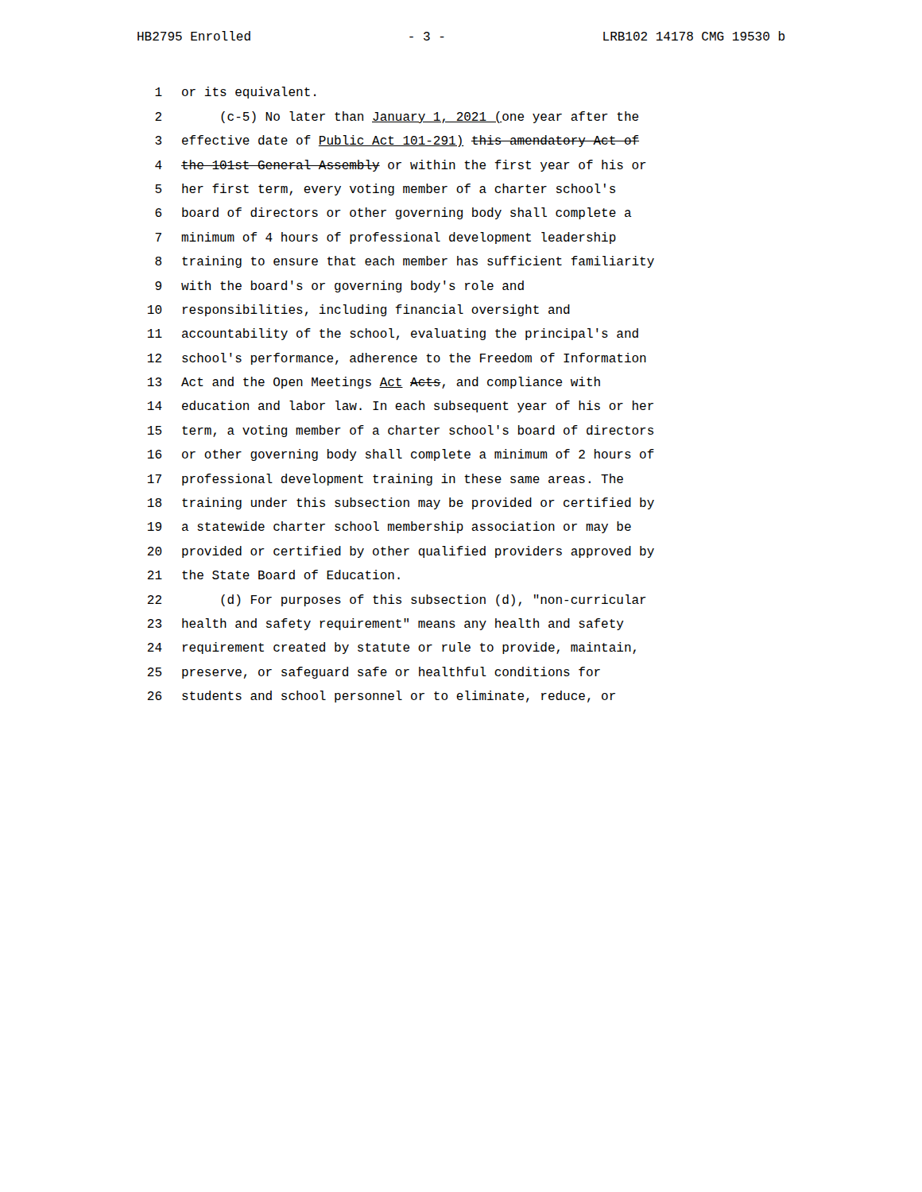HB2795 Enrolled - 3 - LRB102 14178 CMG 19530 b
or its equivalent.
(c-5) No later than January 1, 2021 (one year after the
effective date of Public Act 101-291) this amendatory Act of
the 101st General Assembly or within the first year of his or
her first term, every voting member of a charter school's
board of directors or other governing body shall complete a
minimum of 4 hours of professional development leadership
training to ensure that each member has sufficient familiarity
with the board's or governing body's role and
responsibilities, including financial oversight and
accountability of the school, evaluating the principal's and
school's performance, adherence to the Freedom of Information
Act and the Open Meetings Act Acts, and compliance with
education and labor law. In each subsequent year of his or her
term, a voting member of a charter school's board of directors
or other governing body shall complete a minimum of 2 hours of
professional development training in these same areas. The
training under this subsection may be provided or certified by
a statewide charter school membership association or may be
provided or certified by other qualified providers approved by
the State Board of Education.
(d) For purposes of this subsection (d), "non-curricular
health and safety requirement" means any health and safety
requirement created by statute or rule to provide, maintain,
preserve, or safeguard safe or healthful conditions for
students and school personnel or to eliminate, reduce, or